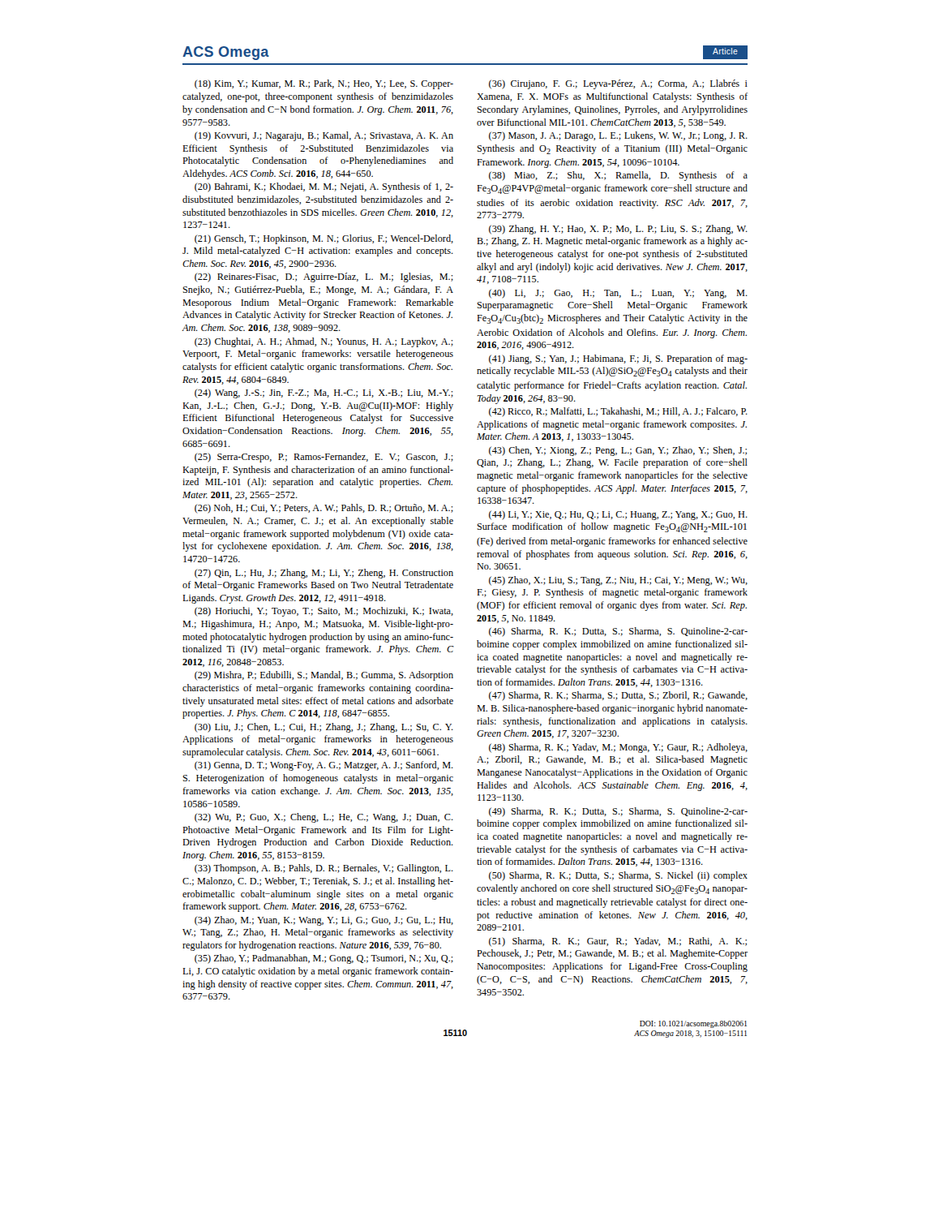ACS Omega
Article
(18) Kim, Y.; Kumar, M. R.; Park, N.; Heo, Y.; Lee, S. Copper-catalyzed, one-pot, three-component synthesis of benzimidazoles by condensation and C−N bond formation. J. Org. Chem. 2011, 76, 9577−9583.
(19) Kovvuri, J.; Nagaraju, B.; Kamal, A.; Srivastava, A. K. An Efficient Synthesis of 2-Substituted Benzimidazoles via Photocatalytic Condensation of o-Phenylenediamines and Aldehydes. ACS Comb. Sci. 2016, 18, 644−650.
(20) Bahrami, K.; Khodaei, M. M.; Nejati, A. Synthesis of 1, 2-disubstituted benzimidazoles, 2-substituted benzimidazoles and 2-substituted benzothiazoles in SDS micelles. Green Chem. 2010, 12, 1237−1241.
(21) Gensch, T.; Hopkinson, M. N.; Glorius, F.; Wencel-Delord, J. Mild metal-catalyzed C−H activation: examples and concepts. Chem. Soc. Rev. 2016, 45, 2900−2936.
(22) Reinares-Fisac, D.; Aguirre-Díaz, L. M.; Iglesias, M.; Snejko, N.; Gutiérrez-Puebla, E.; Monge, M. A.; Gándara, F. A Mesoporous Indium Metal−Organic Framework: Remarkable Advances in Catalytic Activity for Strecker Reaction of Ketones. J. Am. Chem. Soc. 2016, 138, 9089−9092.
(23) Chughtai, A. H.; Ahmad, N.; Younus, H. A.; Laypkov, A.; Verpoort, F. Metal−organic frameworks: versatile heterogeneous catalysts for efficient catalytic organic transformations. Chem. Soc. Rev. 2015, 44, 6804−6849.
(24) Wang, J.-S.; Jin, F.-Z.; Ma, H.-C.; Li, X.-B.; Liu, M.-Y.; Kan, J.-L.; Chen, G.-J.; Dong, Y.-B. Au@Cu(II)-MOF: Highly Efficient Bifunctional Heterogeneous Catalyst for Successive Oxidation−Condensation Reactions. Inorg. Chem. 2016, 55, 6685−6691.
(25) Serra-Crespo, P.; Ramos-Fernandez, E. V.; Gascon, J.; Kapteijn, F. Synthesis and characterization of an amino functionalized MIL-101 (Al): separation and catalytic properties. Chem. Mater. 2011, 23, 2565−2572.
(26) Noh, H.; Cui, Y.; Peters, A. W.; Pahls, D. R.; Ortuño, M. A.; Vermeulen, N. A.; Cramer, C. J.; et al. An exceptionally stable metal−organic framework supported molybdenum (VI) oxide catalyst for cyclohexene epoxidation. J. Am. Chem. Soc. 2016, 138, 14720−14726.
(27) Qin, L.; Hu, J.; Zhang, M.; Li, Y.; Zheng, H. Construction of Metal−Organic Frameworks Based on Two Neutral Tetradentate Ligands. Cryst. Growth Des. 2012, 12, 4911−4918.
(28) Horiuchi, Y.; Toyao, T.; Saito, M.; Mochizuki, K.; Iwata, M.; Higashimura, H.; Anpo, M.; Matsuoka, M. Visible-light-promoted photocatalytic hydrogen production by using an amino-functionalized Ti (IV) metal−organic framework. J. Phys. Chem. C 2012, 116, 20848−20853.
(29) Mishra, P.; Edubilli, S.; Mandal, B.; Gumma, S. Adsorption characteristics of metal−organic frameworks containing coordinatively unsaturated metal sites: effect of metal cations and adsorbate properties. J. Phys. Chem. C 2014, 118, 6847−6855.
(30) Liu, J.; Chen, L.; Cui, H.; Zhang, J.; Zhang, L.; Su, C. Y. Applications of metal−organic frameworks in heterogeneous supramolecular catalysis. Chem. Soc. Rev. 2014, 43, 6011−6061.
(31) Genna, D. T.; Wong-Foy, A. G.; Matzger, A. J.; Sanford, M. S. Heterogenization of homogeneous catalysts in metal−organic frameworks via cation exchange. J. Am. Chem. Soc. 2013, 135, 10586−10589.
(32) Wu, P.; Guo, X.; Cheng, L.; He, C.; Wang, J.; Duan, C. Photoactive Metal−Organic Framework and Its Film for Light-Driven Hydrogen Production and Carbon Dioxide Reduction. Inorg. Chem. 2016, 55, 8153−8159.
(33) Thompson, A. B.; Pahls, D. R.; Bernales, V.; Gallington, L. C.; Malonzo, C. D.; Webber, T.; Tereniak, S. J.; et al. Installing heterobimetallic cobalt−aluminum single sites on a metal organic framework support. Chem. Mater. 2016, 28, 6753−6762.
(34) Zhao, M.; Yuan, K.; Wang, Y.; Li, G.; Guo, J.; Gu, L.; Hu, W.; Tang, Z.; Zhao, H. Metal−organic frameworks as selectivity regulators for hydrogenation reactions. Nature 2016, 539, 76−80.
(35) Zhao, Y.; Padmanabhan, M.; Gong, Q.; Tsumori, N.; Xu, Q.; Li, J. CO catalytic oxidation by a metal organic framework containing high density of reactive copper sites. Chem. Commun. 2011, 47, 6377−6379.
(36) Cirujano, F. G.; Leyva-Pérez, A.; Corma, A.; Llabrés i Xamena, F. X. MOFs as Multifunctional Catalysts: Synthesis of Secondary Arylamines, Quinolines, Pyrroles, and Arylpyrrolidines over Bifunctional MIL-101. ChemCatChem 2013, 5, 538−549.
(37) Mason, J. A.; Darago, L. E.; Lukens, W. W., Jr.; Long, J. R. Synthesis and O2 Reactivity of a Titanium (III) Metal−Organic Framework. Inorg. Chem. 2015, 54, 10096−10104.
(38) Miao, Z.; Shu, X.; Ramella, D. Synthesis of a Fe3O4@P4VP@metal−organic framework core−shell structure and studies of its aerobic oxidation reactivity. RSC Adv. 2017, 7, 2773−2779.
(39) Zhang, H. Y.; Hao, X. P.; Mo, L. P.; Liu, S. S.; Zhang, W. B.; Zhang, Z. H. Magnetic metal-organic framework as a highly active heterogeneous catalyst for one-pot synthesis of 2-substituted alkyl and aryl (indolyl) kojic acid derivatives. New J. Chem. 2017, 41, 7108−7115.
(40) Li, J.; Gao, H.; Tan, L.; Luan, Y.; Yang, M. Superparamagnetic Core−Shell Metal−Organic Framework Fe3O4/Cu3(btc)2 Microspheres and Their Catalytic Activity in the Aerobic Oxidation of Alcohols and Olefins. Eur. J. Inorg. Chem. 2016, 2016, 4906−4912.
(41) Jiang, S.; Yan, J.; Habimana, F.; Ji, S. Preparation of magnetically recyclable MIL-53 (Al)@SiO2@Fe3O4 catalysts and their catalytic performance for Friedel−Crafts acylation reaction. Catal. Today 2016, 264, 83−90.
(42) Ricco, R.; Malfatti, L.; Takahashi, M.; Hill, A. J.; Falcaro, P. Applications of magnetic metal−organic framework composites. J. Mater. Chem. A 2013, 1, 13033−13045.
(43) Chen, Y.; Xiong, Z.; Peng, L.; Gan, Y.; Zhao, Y.; Shen, J.; Qian, J.; Zhang, L.; Zhang, W. Facile preparation of core−shell magnetic metal−organic framework nanoparticles for the selective capture of phosphopeptides. ACS Appl. Mater. Interfaces 2015, 7, 16338−16347.
(44) Li, Y.; Xie, Q.; Hu, Q.; Li, C.; Huang, Z.; Yang, X.; Guo, H. Surface modification of hollow magnetic Fe3O4@NH2-MIL-101 (Fe) derived from metal-organic frameworks for enhanced selective removal of phosphates from aqueous solution. Sci. Rep. 2016, 6, No. 30651.
(45) Zhao, X.; Liu, S.; Tang, Z.; Niu, H.; Cai, Y.; Meng, W.; Wu, F.; Giesy, J. P. Synthesis of magnetic metal-organic framework (MOF) for efficient removal of organic dyes from water. Sci. Rep. 2015, 5, No. 11849.
(46) Sharma, R. K.; Dutta, S.; Sharma, S. Quinoline-2-carboimine copper complex immobilized on amine functionalized silica coated magnetite nanoparticles: a novel and magnetically retrievable catalyst for the synthesis of carbamates via C−H activation of formamides. Dalton Trans. 2015, 44, 1303−1316.
(47) Sharma, R. K.; Sharma, S.; Dutta, S.; Zboril, R.; Gawande, M. B. Silica-nanosphere-based organic−inorganic hybrid nanomaterials: synthesis, functionalization and applications in catalysis. Green Chem. 2015, 17, 3207−3230.
(48) Sharma, R. K.; Yadav, M.; Monga, Y.; Gaur, R.; Adholeya, A.; Zboril, R.; Gawande, M. B.; et al. Silica-based Magnetic Manganese Nanocatalyst−Applications in the Oxidation of Organic Halides and Alcohols. ACS Sustainable Chem. Eng. 2016, 4, 1123−1130.
(49) Sharma, R. K.; Dutta, S.; Sharma, S. Quinoline-2-carboimine copper complex immobilized on amine functionalized silica coated magnetite nanoparticles: a novel and magnetically retrievable catalyst for the synthesis of carbamates via C−H activation of formamides. Dalton Trans. 2015, 44, 1303−1316.
(50) Sharma, R. K.; Dutta, S.; Sharma, S. Nickel (ii) complex covalently anchored on core shell structured SiO2@Fe3O4 nanoparticles: a robust and magnetically retrievable catalyst for direct one-pot reductive amination of ketones. New J. Chem. 2016, 40, 2089−2101.
(51) Sharma, R. K.; Gaur, R.; Yadav, M.; Rathi, A. K.; Pechousek, J.; Petr, M.; Gawande, M. B.; et al. Maghemite-Copper Nanocomposites: Applications for Ligand-Free Cross-Coupling (C−O, C−S, and C−N) Reactions. ChemCatChem 2015, 7, 3495−3502.
15110
DOI: 10.1021/acsomega.8b02061
ACS Omega 2018, 3, 15100−15111